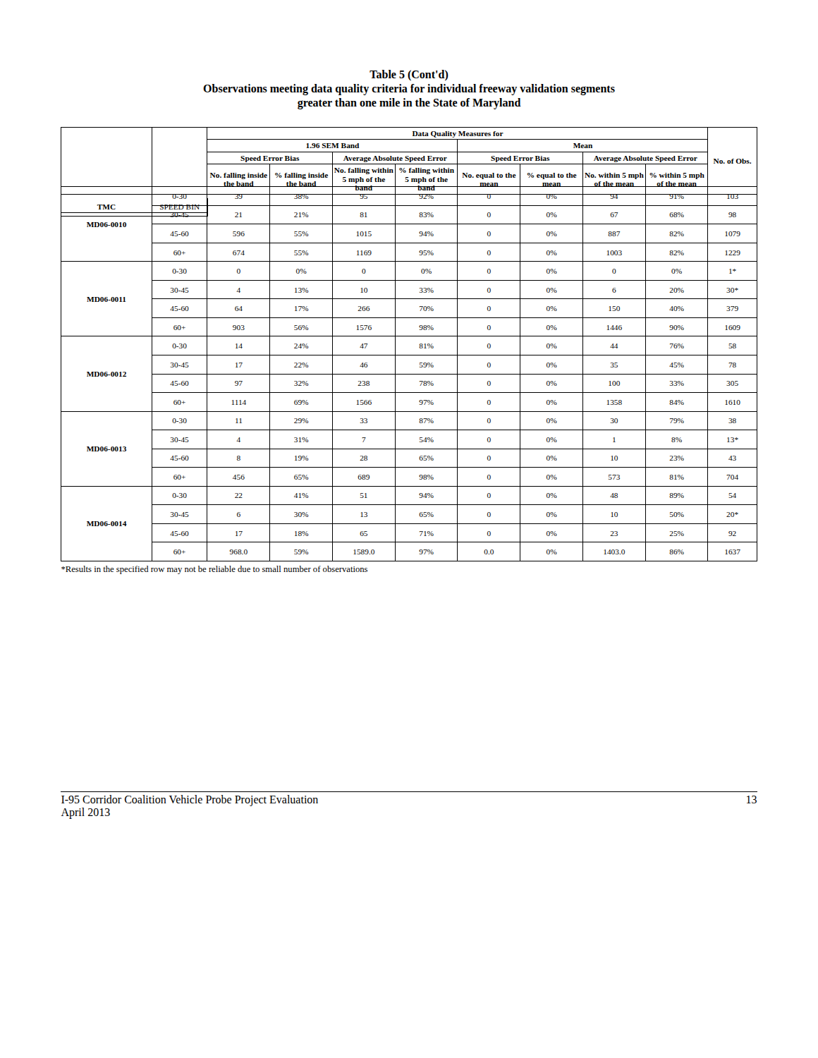Table 5 (Cont'd)
Observations meeting data quality criteria for individual freeway validation segments
greater than one mile in the State of Maryland
| | | Data Quality Measures for | No. of Obs. |
| --- | --- | --- | --- |
| 1.96 SEM Band | Mean |
| Speed Error Bias | Average Absolute Speed Error | Speed Error Bias | Average Absolute Speed Error |
| No. falling inside the band | % falling inside the band | No. falling within 5 mph of the band | % falling within 5 mph of the band | No. equal to the mean | % equal to the mean | No. within 5 mph of the mean | % within 5 mph of the mean |
| TMC | SPEED BIN | |
Structural note removed
| MD06-0010 | 0-30 | 39 | 38% | 95 | 92% | 0 | 0% | 94 | 91% | 103 |
| 30-45 | 21 | 21% | 81 | 83% | 0 | 0% | 67 | 68% | 98 |
| 45-60 | 596 | 55% | 1015 | 94% | 0 | 0% | 887 | 82% | 1079 |
| 60+ | 674 | 55% | 1169 | 95% | 0 | 0% | 1003 | 82% | 1229 |
| MD06-0011 | 0-30 | 0 | 0% | 0 | 0% | 0 | 0% | 0 | 0% | 1* |
| 30-45 | 4 | 13% | 10 | 33% | 0 | 0% | 6 | 20% | 30* |
| 45-60 | 64 | 17% | 266 | 70% | 0 | 0% | 150 | 40% | 379 |
| 60+ | 903 | 56% | 1576 | 98% | 0 | 0% | 1446 | 90% | 1609 |
| MD06-0012 | 0-30 | 14 | 24% | 47 | 81% | 0 | 0% | 44 | 76% | 58 |
| 30-45 | 17 | 22% | 46 | 59% | 0 | 0% | 35 | 45% | 78 |
| 45-60 | 97 | 32% | 238 | 78% | 0 | 0% | 100 | 33% | 305 |
| 60+ | 1114 | 69% | 1566 | 97% | 0 | 0% | 1358 | 84% | 1610 |
| MD06-0013 | 0-30 | 11 | 29% | 33 | 87% | 0 | 0% | 30 | 79% | 38 |
| 30-45 | 4 | 31% | 7 | 54% | 0 | 0% | 1 | 8% | 13* |
| 45-60 | 8 | 19% | 28 | 65% | 0 | 0% | 10 | 23% | 43 |
| 60+ | 456 | 65% | 689 | 98% | 0 | 0% | 573 | 81% | 704 |
| MD06-0014 | 0-30 | 22 | 41% | 51 | 94% | 0 | 0% | 48 | 89% | 54 |
| 30-45 | 6 | 30% | 13 | 65% | 0 | 0% | 10 | 50% | 20* |
| 45-60 | 17 | 18% | 65 | 71% | 0 | 0% | 23 | 25% | 92 |
| 60+ | 968.0 | 59% | 1589.0 | 97% | 0.0 | 0% | 1403.0 | 86% | 1637 |
*Results in the specified row may not be reliable due to small number of observations
I-95 Corridor Coalition Vehicle Probe Project Evaluation 13 April 2013